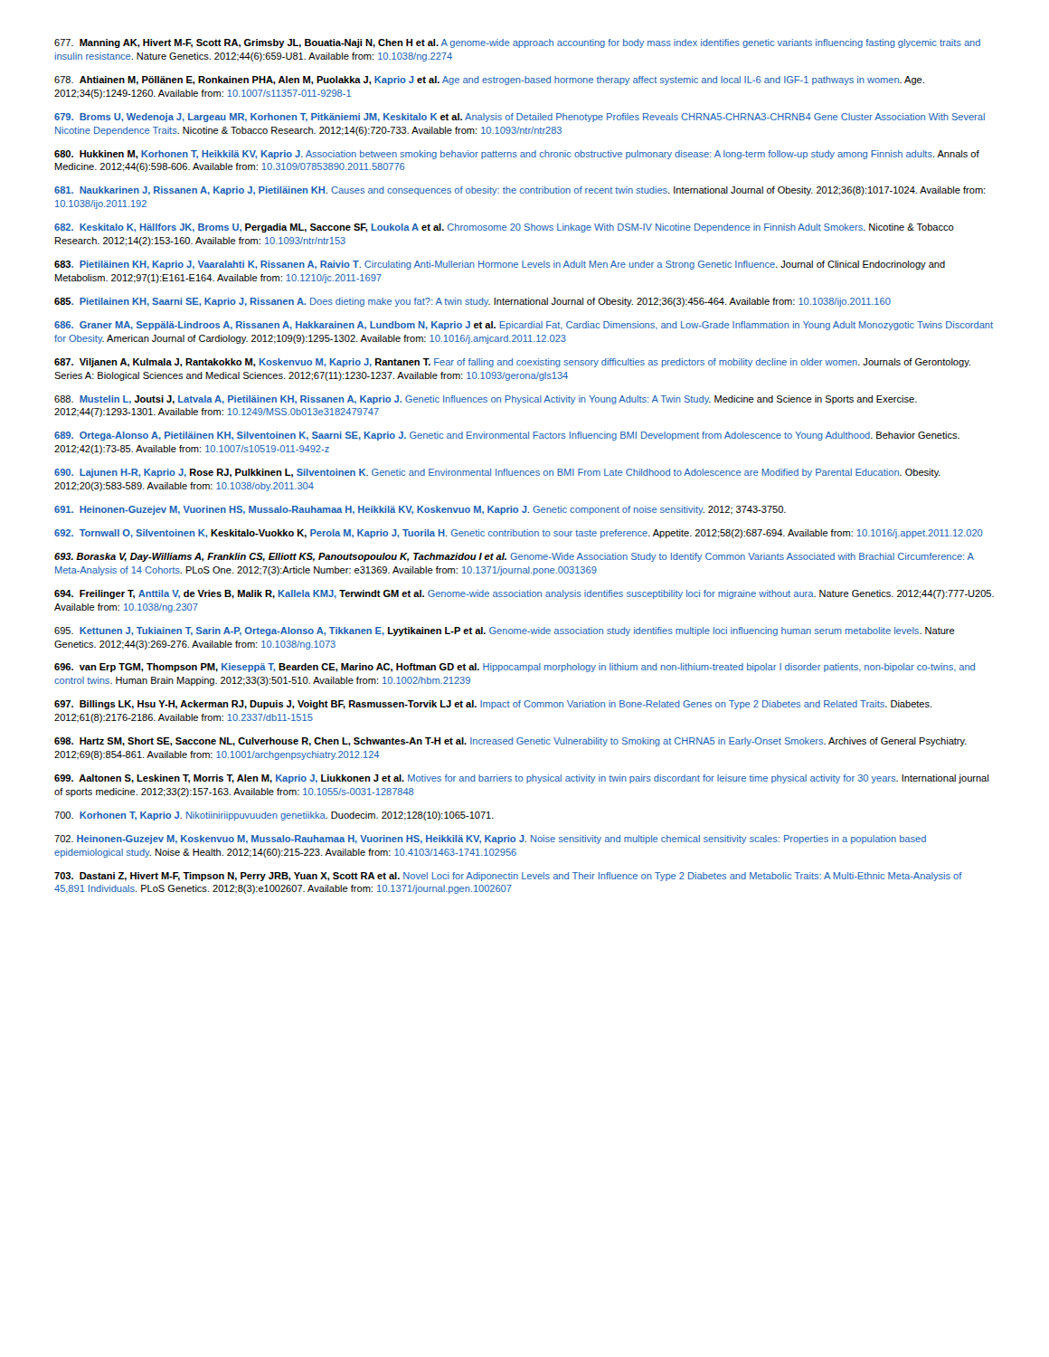677. Manning AK, Hivert M-F, Scott RA, Grimsby JL, Bouatia-Naji N, Chen H et al. A genome-wide approach accounting for body mass index identifies genetic variants influencing fasting glycemic traits and insulin resistance. Nature Genetics. 2012;44(6):659-U81. Available from: 10.1038/ng.2274
678. Ahtiainen M, Pöllänen E, Ronkainen PHA, Alen M, Puolakka J, Kaprio J et al. Age and estrogen-based hormone therapy affect systemic and local IL-6 and IGF-1 pathways in women. Age. 2012;34(5):1249-1260. Available from: 10.1007/s11357-011-9298-1
679. Broms U, Wedenoja J, Largeau MR, Korhonen T, Pitkäniemi JM, Keskitalo K et al. Analysis of Detailed Phenotype Profiles Reveals CHRNA5-CHRNA3-CHRNB4 Gene Cluster Association With Several Nicotine Dependence Traits. Nicotine & Tobacco Research. 2012;14(6):720-733. Available from: 10.1093/ntr/ntr283
680. Hukkinen M, Korhonen T, Heikkilä KV, Kaprio J. Association between smoking behavior patterns and chronic obstructive pulmonary disease: A long-term follow-up study among Finnish adults. Annals of Medicine. 2012;44(6):598-606. Available from: 10.3109/07853890.2011.580776
681. Naukkarinen J, Rissanen A, Kaprio J, Pietiläinen KH. Causes and consequences of obesity: the contribution of recent twin studies. International Journal of Obesity. 2012;36(8):1017-1024. Available from: 10.1038/ijo.2011.192
682. Keskitalo K, Hällfors JK, Broms U, Pergadia ML, Saccone SF, Loukola A et al. Chromosome 20 Shows Linkage With DSM-IV Nicotine Dependence in Finnish Adult Smokers. Nicotine & Tobacco Research. 2012;14(2):153-160. Available from: 10.1093/ntr/ntr153
683. Pietiläinen KH, Kaprio J, Vaaralahti K, Rissanen A, Raivio T. Circulating Anti-Mullerian Hormone Levels in Adult Men Are under a Strong Genetic Influence. Journal of Clinical Endocrinology and Metabolism. 2012;97(1):E161-E164. Available from: 10.1210/jc.2011-1697
685. Pietilainen KH, Saarni SE, Kaprio J, Rissanen A. Does dieting make you fat?: A twin study. International Journal of Obesity. 2012;36(3):456-464. Available from: 10.1038/ijo.2011.160
686. Graner MA, Seppälä-Lindroos A, Rissanen A, Hakkarainen A, Lundbom N, Kaprio J et al. Epicardial Fat, Cardiac Dimensions, and Low-Grade Inflammation in Young Adult Monozygotic Twins Discordant for Obesity. American Journal of Cardiology. 2012;109(9):1295-1302. Available from: 10.1016/j.amjcard.2011.12.023
687. Viljanen A, Kulmala J, Rantakokko M, Koskenvuo M, Kaprio J, Rantanen T. Fear of falling and coexisting sensory difficulties as predictors of mobility decline in older women. Journals of Gerontology. Series A: Biological Sciences and Medical Sciences. 2012;67(11):1230-1237. Available from: 10.1093/gerona/gls134
688. Mustelin L, Joutsi J, Latvala A, Pietiläinen KH, Rissanen A, Kaprio J. Genetic Influences on Physical Activity in Young Adults: A Twin Study. Medicine and Science in Sports and Exercise. 2012;44(7):1293-1301. Available from: 10.1249/MSS.0b013e3182479747
689. Ortega-Alonso A, Pietiläinen KH, Silventoinen K, Saarni SE, Kaprio J. Genetic and Environmental Factors Influencing BMI Development from Adolescence to Young Adulthood. Behavior Genetics. 2012;42(1):73-85. Available from: 10.1007/s10519-011-9492-z
690. Lajunen H-R, Kaprio J, Rose RJ, Pulkkinen L, Silventoinen K. Genetic and Environmental Influences on BMI From Late Childhood to Adolescence are Modified by Parental Education. Obesity. 2012;20(3):583-589. Available from: 10.1038/oby.2011.304
691. Heinonen-Guzejev M, Vuorinen HS, Mussalo-Rauhamaa H, Heikkilä KV, Koskenvuo M, Kaprio J. Genetic component of noise sensitivity. 2012; 3743-3750.
692. Tornwall O, Silventoinen K, Keskitalo-Vuokko K, Perola M, Kaprio J, Tuorila H. Genetic contribution to sour taste preference. Appetite. 2012;58(2):687-694. Available from: 10.1016/j.appet.2011.12.020
693. Boraska V, Day-Williams A, Franklin CS, Elliott KS, Panoutsopoulou K, Tachmazidou I et al. Genome-Wide Association Study to Identify Common Variants Associated with Brachial Circumference: A Meta-Analysis of 14 Cohorts. PLoS One. 2012;7(3):Article Number: e31369. Available from: 10.1371/journal.pone.0031369
694. Freilinger T, Anttila V, de Vries B, Malik R, Kallela KMJ, Terwindt GM et al. Genome-wide association analysis identifies susceptibility loci for migraine without aura. Nature Genetics. 2012;44(7):777-U205. Available from: 10.1038/ng.2307
695. Kettunen J, Tukiainen T, Sarin A-P, Ortega-Alonso A, Tikkanen E, Lyytikainen L-P et al. Genome-wide association study identifies multiple loci influencing human serum metabolite levels. Nature Genetics. 2012;44(3):269-276. Available from: 10.1038/ng.1073
696. van Erp TGM, Thompson PM, Kieseppä T, Bearden CE, Marino AC, Hoftman GD et al. Hippocampal morphology in lithium and non-lithium-treated bipolar I disorder patients, non-bipolar co-twins, and control twins. Human Brain Mapping. 2012;33(3):501-510. Available from: 10.1002/hbm.21239
697. Billings LK, Hsu Y-H, Ackerman RJ, Dupuis J, Voight BF, Rasmussen-Torvik LJ et al. Impact of Common Variation in Bone-Related Genes on Type 2 Diabetes and Related Traits. Diabetes. 2012;61(8):2176-2186. Available from: 10.2337/db11-1515
698. Hartz SM, Short SE, Saccone NL, Culverhouse R, Chen L, Schwantes-An T-H et al. Increased Genetic Vulnerability to Smoking at CHRNA5 in Early-Onset Smokers. Archives of General Psychiatry. 2012;69(8):854-861. Available from: 10.1001/archgenpsychiatry.2012.124
699. Aaltonen S, Leskinen T, Morris T, Alen M, Kaprio J, Liukkonen J et al. Motives for and barriers to physical activity in twin pairs discordant for leisure time physical activity for 30 years. International journal of sports medicine. 2012;33(2):157-163. Available from: 10.1055/s-0031-1287848
700. Korhonen T, Kaprio J. Nikotiiniriippuvuuden genetiikka. Duodecim. 2012;128(10):1065-1071.
702. Heinonen-Guzejev M, Koskenvuo M, Mussalo-Rauhamaa H, Vuorinen HS, Heikkilä KV, Kaprio J. Noise sensitivity and multiple chemical sensitivity scales: Properties in a population based epidemiological study. Noise & Health. 2012;14(60):215-223. Available from: 10.4103/1463-1741.102956
703. Dastani Z, Hivert M-F, Timpson N, Perry JRB, Yuan X, Scott RA et al. Novel Loci for Adiponectin Levels and Their Influence on Type 2 Diabetes and Metabolic Traits: A Multi-Ethnic Meta-Analysis of 45,891 Individuals. PLoS Genetics. 2012;8(3):e1002607. Available from: 10.1371/journal.pgen.1002607